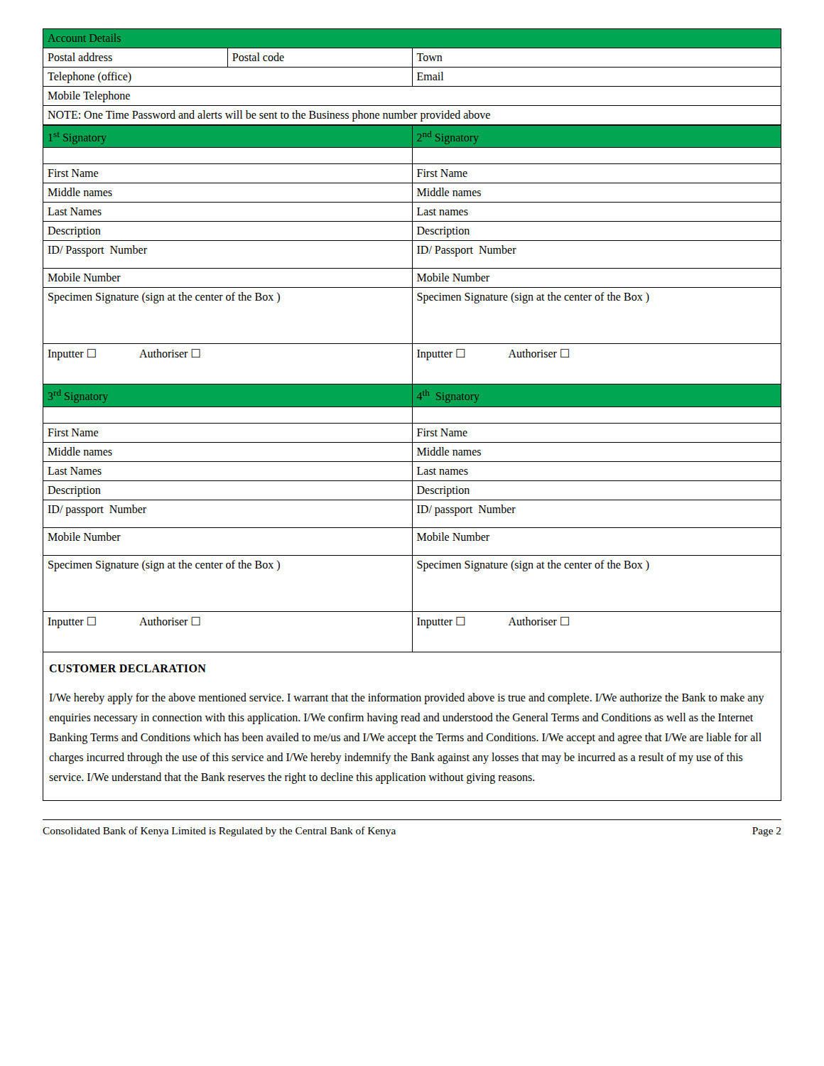| Account Details |
| Postal address | Postal code | Town |
| Telephone (office) | Email |
| Mobile Telephone |
| NOTE: One Time Password and alerts will be sent to the Business phone number provided above |
| 1 st Signatory | 2 nd Signatory |
| First Name | First Name |
| Middle names | Middle names |
| Last Names | Last names |
| Description | Description |
| ID/ Passport Number | ID/ Passport Number |
| Mobile Number | Mobile Number |
| Specimen Signature (sign at the center of the Box ) | Specimen Signature (sign at the center of the Box ) |
| Inputter ☐ Authoriser ☐ | Inputter ☐ Authoriser ☐ |
| 3 rd Signatory | 4 th Signatory |
| First Name | First Name |
| Middle names | Middle names |
| Last Names | Last names |
| Description | Description |
| ID/ passport Number | ID/ passport Number |
| Mobile Number | Mobile Number |
| Specimen Signature (sign at the center of the Box ) | Specimen Signature (sign at the center of the Box ) |
| Inputter ☐ Authoriser ☐ | Inputter ☐ Authoriser ☐ |
CUSTOMER DECLARATION
I/We hereby apply for the above mentioned service. I warrant that the information provided above is true and complete. I/We authorize the Bank to make any enquiries necessary in connection with this application. I/We confirm having read and understood the General Terms and Conditions as well as the Internet Banking Terms and Conditions which has been availed to me/us and I/We accept the Terms and Conditions. I/We accept and agree that I/We are liable for all charges incurred through the use of this service and I/We hereby indemnify the Bank against any losses that may be incurred as a result of my use of this service. I/We understand that the Bank reserves the right to decline this application without giving reasons.
Consolidated Bank of Kenya Limited is Regulated by the Central Bank of Kenya Page 2